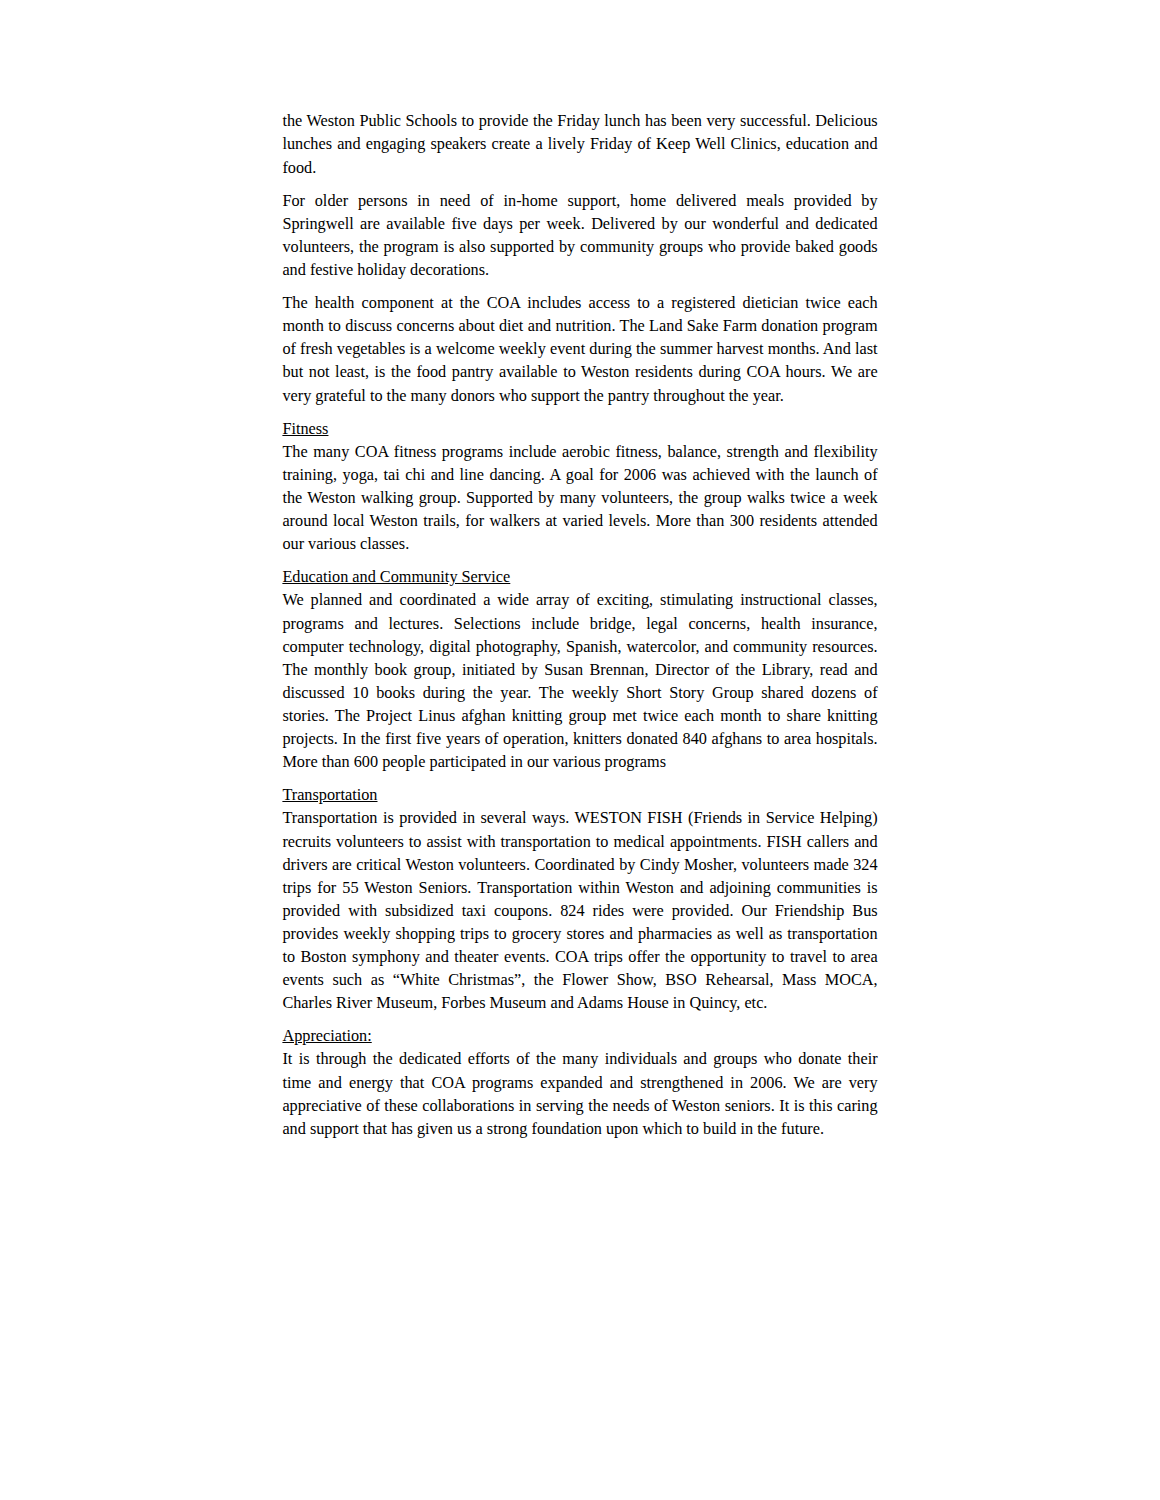the Weston Public Schools to provide the Friday lunch has been very successful. Delicious lunches and engaging speakers create a lively Friday of Keep Well Clinics, education and food.
For older persons in need of in-home support, home delivered meals provided by Springwell are available five days per week. Delivered by our wonderful and dedicated volunteers, the program is also supported by community groups who provide baked goods and festive holiday decorations.
The health component at the COA includes access to a registered dietician twice each month to discuss concerns about diet and nutrition. The Land Sake Farm donation program of fresh vegetables is a welcome weekly event during the summer harvest months. And last but not least, is the food pantry available to Weston residents during COA hours. We are very grateful to the many donors who support the pantry throughout the year.
Fitness
The many COA fitness programs include aerobic fitness, balance, strength and flexibility training, yoga, tai chi and line dancing. A goal for 2006 was achieved with the launch of the Weston walking group. Supported by many volunteers, the group walks twice a week around local Weston trails, for walkers at varied levels. More than 300 residents attended our various classes.
Education and Community Service
We planned and coordinated a wide array of exciting, stimulating instructional classes, programs and lectures. Selections include bridge, legal concerns, health insurance, computer technology, digital photography, Spanish, watercolor, and community resources. The monthly book group, initiated by Susan Brennan, Director of the Library, read and discussed 10 books during the year. The weekly Short Story Group shared dozens of stories. The Project Linus afghan knitting group met twice each month to share knitting projects. In the first five years of operation, knitters donated 840 afghans to area hospitals. More than 600 people participated in our various programs
Transportation
Transportation is provided in several ways. WESTON FISH (Friends in Service Helping) recruits volunteers to assist with transportation to medical appointments. FISH callers and drivers are critical Weston volunteers. Coordinated by Cindy Mosher, volunteers made 324 trips for 55 Weston Seniors. Transportation within Weston and adjoining communities is provided with subsidized taxi coupons. 824 rides were provided. Our Friendship Bus provides weekly shopping trips to grocery stores and pharmacies as well as transportation to Boston symphony and theater events. COA trips offer the opportunity to travel to area events such as “White Christmas”, the Flower Show, BSO Rehearsal, Mass MOCA, Charles River Museum, Forbes Museum and Adams House in Quincy, etc.
Appreciation:
It is through the dedicated efforts of the many individuals and groups who donate their time and energy that COA programs expanded and strengthened in 2006. We are very appreciative of these collaborations in serving the needs of Weston seniors. It is this caring and support that has given us a strong foundation upon which to build in the future.